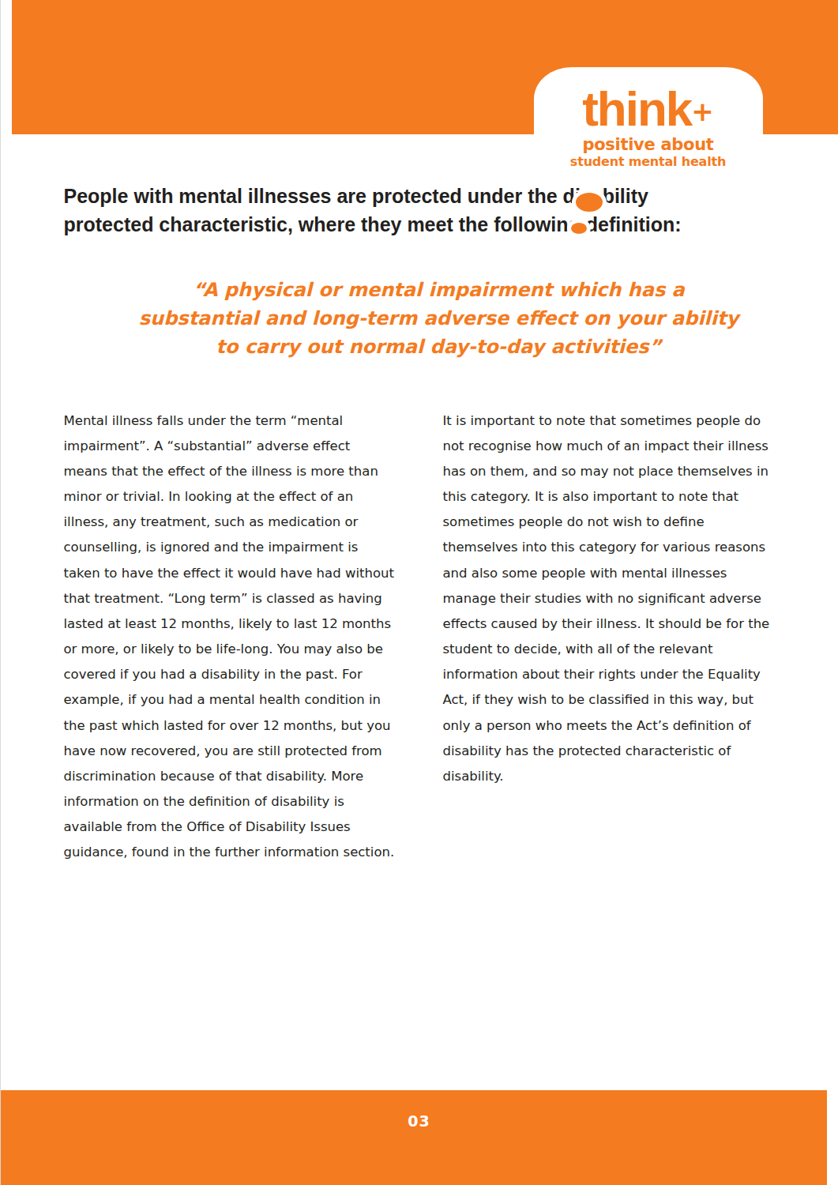think+
positive about
student mental health
People with mental illnesses are protected under the disability protected characteristic, where they meet the following definition:
“A physical or mental impairment which has a substantial and long-term adverse effect on your ability to carry out normal day-to-day activities”
Mental illness falls under the term “mental impairment”. A “substantial” adverse effect means that the effect of the illness is more than minor or trivial. In looking at the effect of an illness, any treatment, such as medication or counselling, is ignored and the impairment is taken to have the effect it would have had without that treatment. “Long term” is classed as having lasted at least 12 months, likely to last 12 months or more, or likely to be life-long. You may also be covered if you had a disability in the past. For example, if you had a mental health condition in the past which lasted for over 12 months, but you have now recovered, you are still protected from discrimination because of that disability. More information on the definition of disability is available from the Office of Disability Issues guidance, found in the further information section.
It is important to note that sometimes people do not recognise how much of an impact their illness has on them, and so may not place themselves in this category. It is also important to note that sometimes people do not wish to define themselves into this category for various reasons and also some people with mental illnesses manage their studies with no significant adverse effects caused by their illness. It should be for the student to decide, with all of the relevant information about their rights under the Equality Act, if they wish to be classified in this way, but only a person who meets the Act’s definition of disability has the protected characteristic of disability.
03